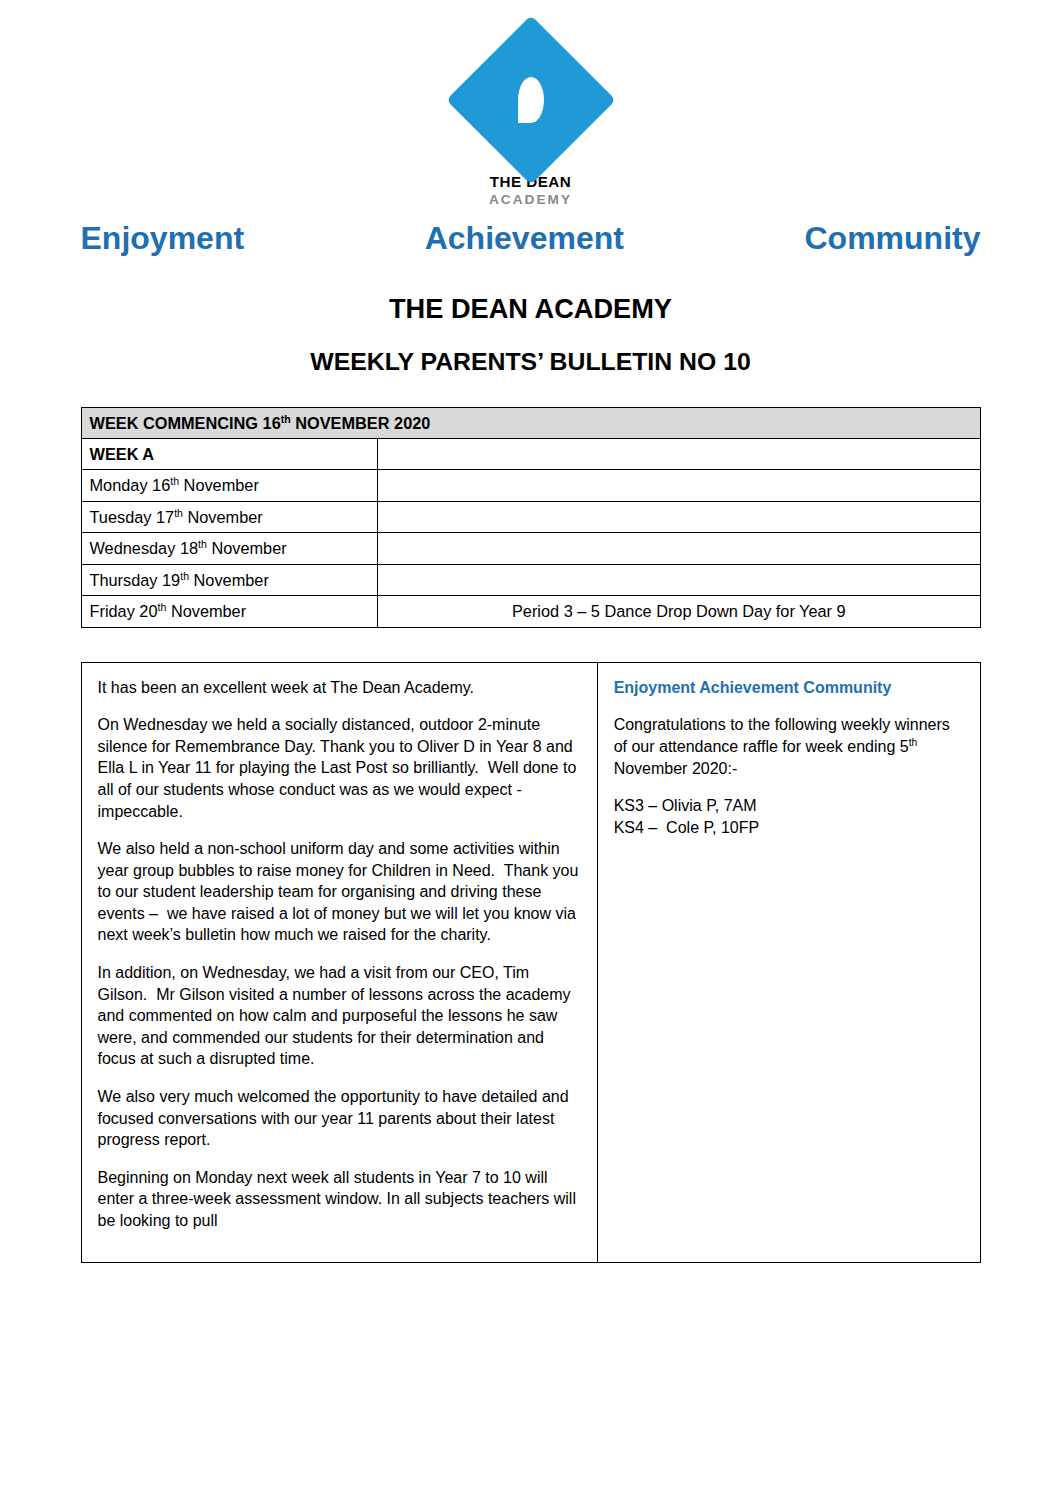THE DEAN
ACADEMY
Enjoyment Achievement Community
THE DEAN ACADEMY
WEEKLY PARENTS’ BULLETIN NO 10
| WEEK COMMENCING 16 th NOVEMBER 2020 |
| WEEK A | |
| Monday 16 th November | |
| Tuesday 17 th November | |
| Wednesday 18 th November | |
| Thursday 19 th November | |
| Friday 20 th November | Period 3 – 5 Dance Drop Down Day for Year 9 |
It has been an excellent week at The Dean Academy.
On Wednesday we held a socially distanced, outdoor 2-minute silence for Remembrance Day. Thank you to Oliver D in Year 8 and Ella L in Year 11 for playing the Last Post so brilliantly. Well done to all of our students whose conduct was as we would expect - impeccable.
We also held a non-school uniform day and some activities within year group bubbles to raise money for Children in Need. Thank you to our student leadership team for organising and driving these events – we have raised a lot of money but we will let you know via next week’s bulletin how much we raised for the charity.
In addition, on Wednesday, we had a visit from our CEO, Tim Gilson. Mr Gilson visited a number of lessons across the academy and commented on how calm and purposeful the lessons he saw were, and commended our students for their determination and focus at such a disrupted time.
We also very much welcomed the opportunity to have detailed and focused conversations with our year 11 parents about their latest progress report.
Beginning on Monday next week all students in Year 7 to 10 will enter a three-week assessment window. In all subjects teachers will be looking to pull
Enjoyment Achievement Community
Congratulations to the following weekly winners of our attendance raffle for week ending 5th November 2020:-
KS3 – Olivia P, 7AM
KS4 – Cole P, 10FP